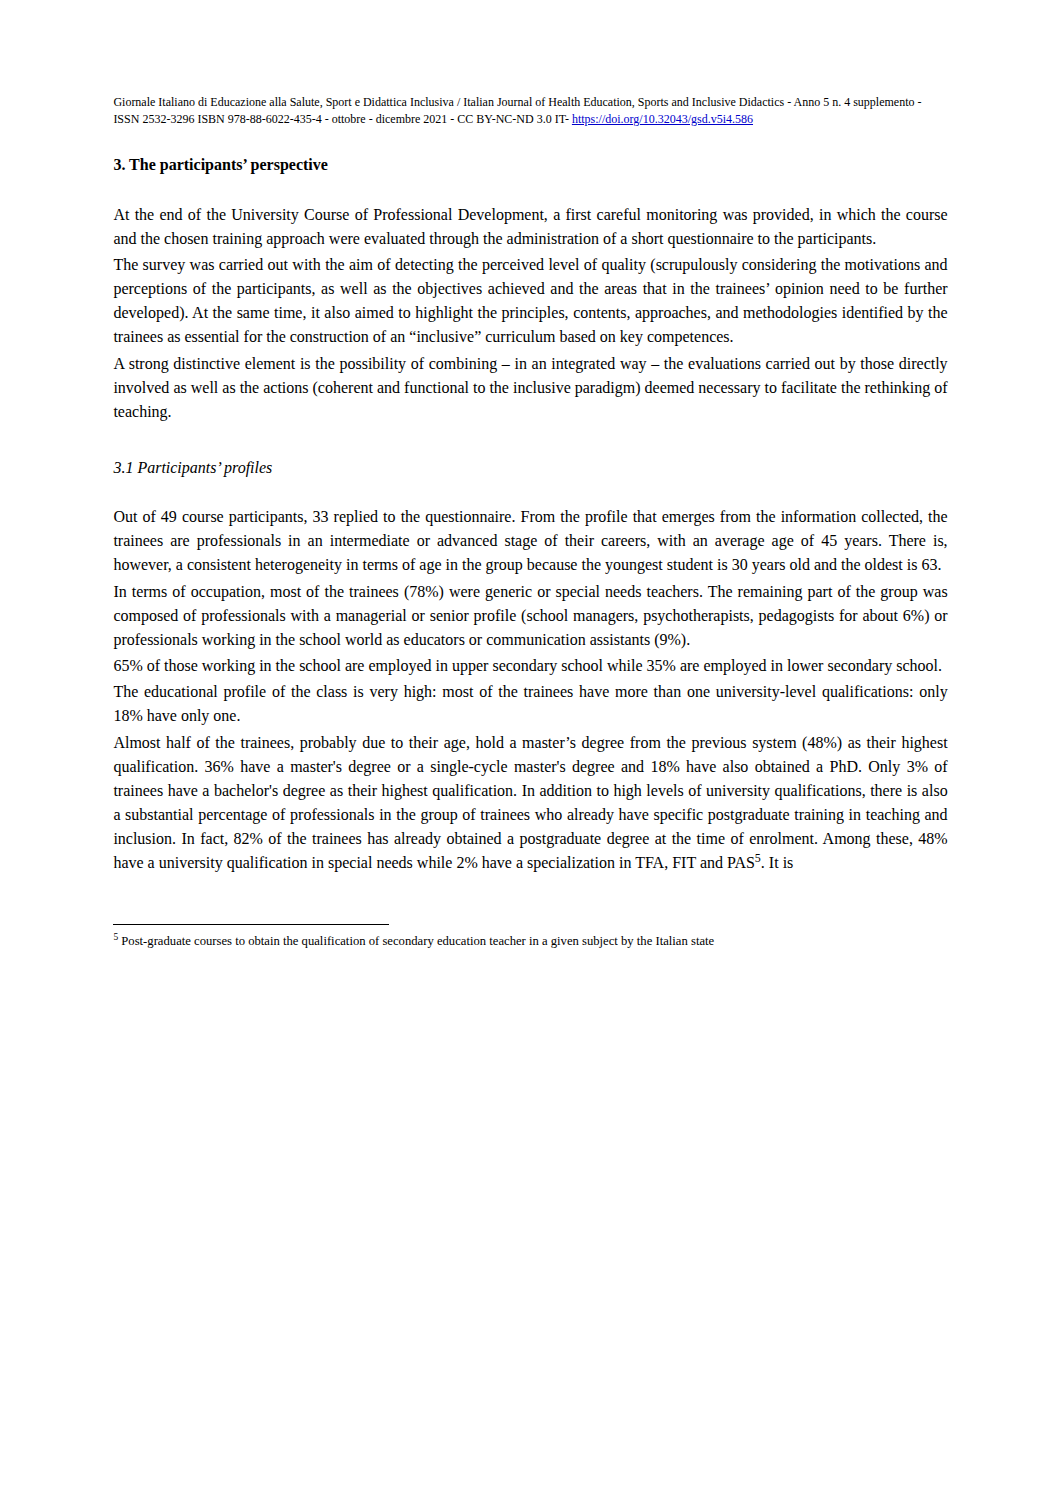Giornale Italiano di Educazione alla Salute, Sport e Didattica Inclusiva / Italian Journal of Health Education, Sports and Inclusive Didactics - Anno 5 n. 4 supplemento - ISSN 2532-3296 ISBN 978-88-6022-435-4 - ottobre - dicembre 2021 - CC BY-NC-ND 3.0 IT- https://doi.org/10.32043/gsd.v5i4.586
3. The participants’ perspective
At the end of the University Course of Professional Development, a first careful monitoring was provided, in which the course and the chosen training approach were evaluated through the administration of a short questionnaire to the participants.
The survey was carried out with the aim of detecting the perceived level of quality (scrupulously considering the motivations and perceptions of the participants, as well as the objectives achieved and the areas that in the trainees’ opinion need to be further developed). At the same time, it also aimed to highlight the principles, contents, approaches, and methodologies identified by the trainees as essential for the construction of an “inclusive” curriculum based on key competences.
A strong distinctive element is the possibility of combining – in an integrated way – the evaluations carried out by those directly involved as well as the actions (coherent and functional to the inclusive paradigm) deemed necessary to facilitate the rethinking of teaching.
3.1 Participants’ profiles
Out of 49 course participants, 33 replied to the questionnaire. From the profile that emerges from the information collected, the trainees are professionals in an intermediate or advanced stage of their careers, with an average age of 45 years. There is, however, a consistent heterogeneity in terms of age in the group because the youngest student is 30 years old and the oldest is 63.
In terms of occupation, most of the trainees (78%) were generic or special needs teachers. The remaining part of the group was composed of professionals with a managerial or senior profile (school managers, psychotherapists, pedagogists for about 6%) or professionals working in the school world as educators or communication assistants (9%).
65% of those working in the school are employed in upper secondary school while 35% are employed in lower secondary school.
The educational profile of the class is very high: most of the trainees have more than one university-level qualifications: only 18% have only one.
Almost half of the trainees, probably due to their age, hold a master’s degree from the previous system (48%) as their highest qualification. 36% have a master's degree or a single-cycle master's degree and 18% have also obtained a PhD. Only 3% of trainees have a bachelor's degree as their highest qualification. In addition to high levels of university qualifications, there is also a substantial percentage of professionals in the group of trainees who already have specific postgraduate training in teaching and inclusion. In fact, 82% of the trainees has already obtained a postgraduate degree at the time of enrolment. Among these, 48% have a university qualification in special needs while 2% have a specialization in TFA, FIT and PAS5. It is
5 Post-graduate courses to obtain the qualification of secondary education teacher in a given subject by the Italian state